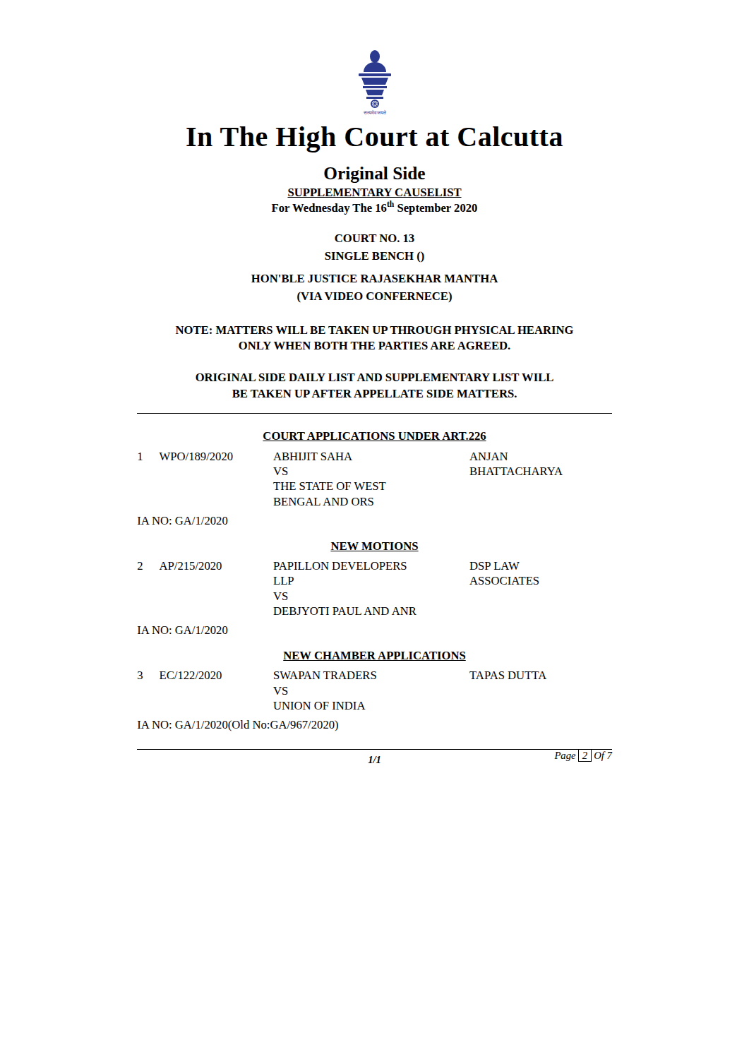सत्यमेव जयते
In The High Court at Calcutta
Original Side
SUPPLEMENTARY CAUSELIST
For Wednesday The 16th September 2020
COURT NO. 13
SINGLE BENCH ()
HON'BLE JUSTICE RAJASEKHAR MANTHA
(VIA VIDEO CONFERNECE)
NOTE: MATTERS WILL BE TAKEN UP THROUGH PHYSICAL HEARING
ONLY WHEN BOTH THE PARTIES ARE AGREED.
ORIGINAL SIDE DAILY LIST AND SUPPLEMENTARY LIST WILL
BE TAKEN UP AFTER APPELLATE SIDE MATTERS.
COURT APPLICATIONS UNDER ART.226
| 1 | WPO/189/2020 | ABHIJIT SAHA VS THE STATE OF WEST BENGAL AND ORS | ANJAN BHATTACHARYA |
IA NO: GA/1/2020
NEW MOTIONS
| 2 | AP/215/2020 | PAPILLON DEVELOPERS LLP VS DEBJYOTI PAUL AND ANR | DSP LAW ASSOCIATES |
IA NO: GA/1/2020
NEW CHAMBER APPLICATIONS
| 3 | EC/122/2020 | SWAPAN TRADERS VS UNION OF INDIA | TAPAS DUTTA |
IA NO: GA/1/2020(Old No:GA/967/2020)
1/1
Page 2 Of 7